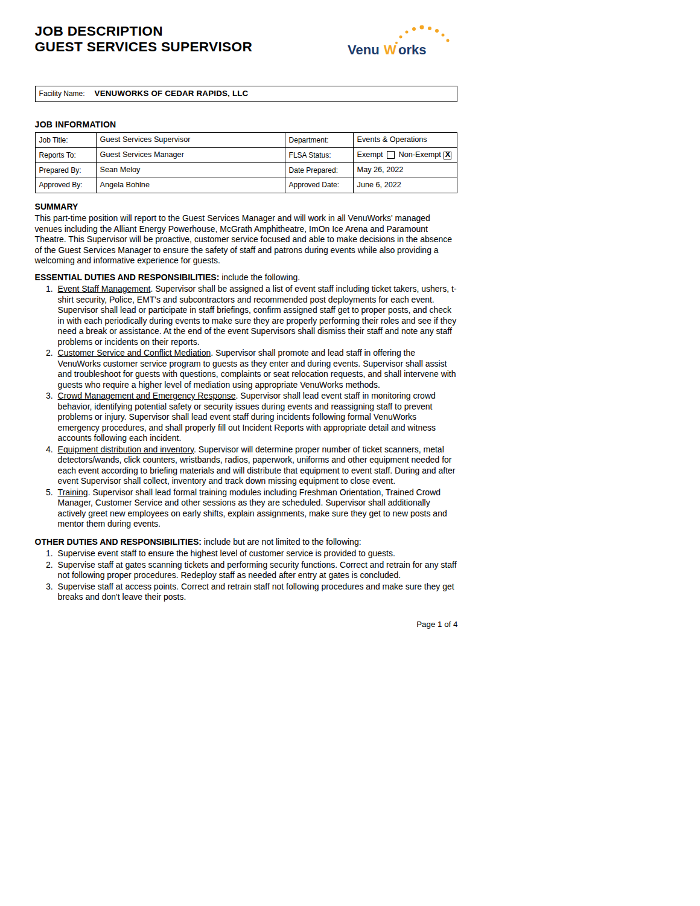JOB DESCRIPTION
GUEST SERVICES SUPERVISOR
Venu W orks
| Facility Name: | VENUWORKS OF CEDAR RAPIDS, LLC |
JOB INFORMATION
| Job Title: | Guest Services Supervisor | Department: | Events & Operations |
| Reports To: | Guest Services Manager | FLSA Status: | Exempt Non-Exempt |
| Prepared By: | Sean Meloy | Date Prepared: | May 26, 2022 |
| Approved By: | Angela Bohlne | Approved Date: | June 6, 2022 |
SUMMARY
This part-time position will report to the Guest Services Manager and will work in all VenuWorks' managed venues including the Alliant Energy Powerhouse, McGrath Amphitheatre, ImOn Ice Arena and Paramount Theatre. This Supervisor will be proactive, customer service focused and able to make decisions in the absence of the Guest Services Manager to ensure the safety of staff and patrons during events while also providing a welcoming and informative experience for guests.
ESSENTIAL DUTIES AND RESPONSIBILITIES: include the following.
Event Staff Management. Supervisor shall be assigned a list of event staff including ticket takers, ushers, t-shirt security, Police, EMT's and subcontractors and recommended post deployments for each event. Supervisor shall lead or participate in staff briefings, confirm assigned staff get to proper posts, and check in with each periodically during events to make sure they are properly performing their roles and see if they need a break or assistance. At the end of the event Supervisors shall dismiss their staff and note any staff problems or incidents on their reports.
Customer Service and Conflict Mediation. Supervisor shall promote and lead staff in offering the VenuWorks customer service program to guests as they enter and during events. Supervisor shall assist and troubleshoot for guests with questions, complaints or seat relocation requests, and shall intervene with guests who require a higher level of mediation using appropriate VenuWorks methods.
Crowd Management and Emergency Response. Supervisor shall lead event staff in monitoring crowd behavior, identifying potential safety or security issues during events and reassigning staff to prevent problems or injury. Supervisor shall lead event staff during incidents following formal VenuWorks emergency procedures, and shall properly fill out Incident Reports with appropriate detail and witness accounts following each incident.
Equipment distribution and inventory. Supervisor will determine proper number of ticket scanners, metal detectors/wands, click counters, wristbands, radios, paperwork, uniforms and other equipment needed for each event according to briefing materials and will distribute that equipment to event staff. During and after event Supervisor shall collect, inventory and track down missing equipment to close event.
Training. Supervisor shall lead formal training modules including Freshman Orientation, Trained Crowd Manager, Customer Service and other sessions as they are scheduled. Supervisor shall additionally actively greet new employees on early shifts, explain assignments, make sure they get to new posts and mentor them during events.
OTHER DUTIES AND RESPONSIBILITIES: include but are not limited to the following:
Supervise event staff to ensure the highest level of customer service is provided to guests.
Supervise staff at gates scanning tickets and performing security functions. Correct and retrain for any staff not following proper procedures. Redeploy staff as needed after entry at gates is concluded.
Supervise staff at access points. Correct and retrain staff not following procedures and make sure they get breaks and don't leave their posts.
Page 1 of 4